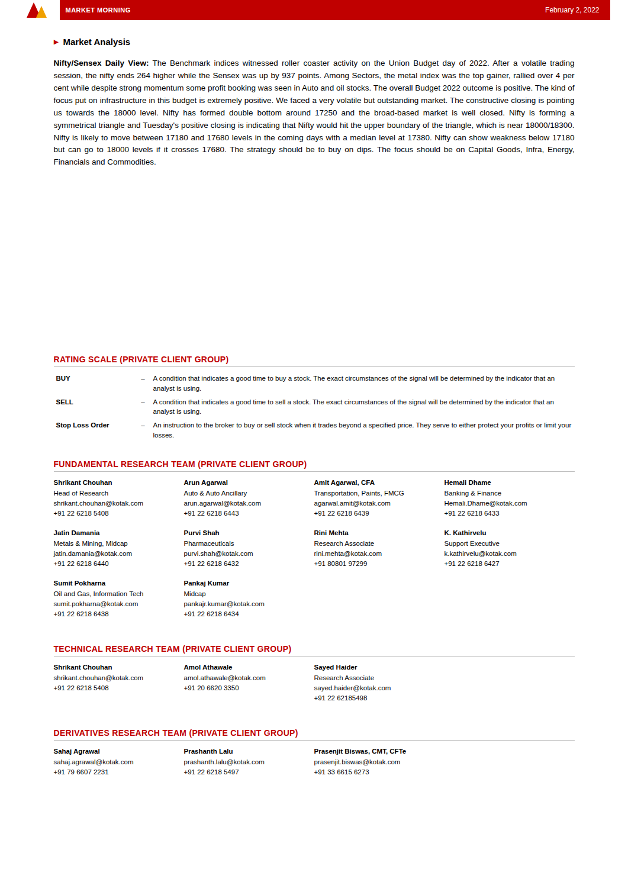MARKET MORNING
February 2, 2022
Market Analysis
Nifty/Sensex Daily View: The Benchmark indices witnessed roller coaster activity on the Union Budget day of 2022. After a volatile trading session, the nifty ends 264 higher while the Sensex was up by 937 points. Among Sectors, the metal index was the top gainer, rallied over 4 per cent while despite strong momentum some profit booking was seen in Auto and oil stocks. The overall Budget 2022 outcome is positive. The kind of focus put on infrastructure in this budget is extremely positive. We faced a very volatile but outstanding market. The constructive closing is pointing us towards the 18000 level. Nifty has formed double bottom around 17250 and the broad-based market is well closed. Nifty is forming a symmetrical triangle and Tuesday's positive closing is indicating that Nifty would hit the upper boundary of the triangle, which is near 18000/18300. Nifty is likely to move between 17180 and 17680 levels in the coming days with a median level at 17380. Nifty can show weakness below 17180 but can go to 18000 levels if it crosses 17680. The strategy should be to buy on dips. The focus should be on Capital Goods, Infra, Energy, Financials and Commodities.
RATING SCALE (PRIVATE CLIENT GROUP)
| BUY | – | A condition that indicates a good time to buy a stock. The exact circumstances of the signal will be determined by the indicator that an analyst is using. |
| SELL | – | A condition that indicates a good time to sell a stock. The exact circumstances of the signal will be determined by the indicator that an analyst is using. |
| Stop Loss Order | – | An instruction to the broker to buy or sell stock when it trades beyond a specified price. They serve to either protect your profits or limit your losses. |
FUNDAMENTAL RESEARCH TEAM (PRIVATE CLIENT GROUP)
| Shrikant Chouhan Head of Research shrikant.chouhan@kotak.com +91 22 6218 5408 | Arun Agarwal Auto & Auto Ancillary arun.agarwal@kotak.com +91 22 6218 6443 | Amit Agarwal, CFA Transportation, Paints, FMCG agarwal.amit@kotak.com +91 22 6218 6439 | Hemali Dhame Banking & Finance Hemali.Dhame@kotak.com +91 22 6218 6433 |
| Jatin Damania Metals & Mining, Midcap jatin.damania@kotak.com +91 22 6218 6440 | Purvi Shah Pharmaceuticals purvi.shah@kotak.com +91 22 6218 6432 | Rini Mehta Research Associate rini.mehta@kotak.com +91 80801 97299 | K. Kathirvelu Support Executive k.kathirvelu@kotak.com +91 22 6218 6427 |
| Sumit Pokharna Oil and Gas, Information Tech sumit.pokharna@kotak.com +91 22 6218 6438 | Pankaj Kumar Midcap pankajr.kumar@kotak.com +91 22 6218 6434 | | |
TECHNICAL RESEARCH TEAM (PRIVATE CLIENT GROUP)
| Shrikant Chouhan shrikant.chouhan@kotak.com +91 22 6218 5408 | Amol Athawale amol.athawale@kotak.com +91 20 6620 3350 | Sayed Haider Research Associate sayed.haider@kotak.com +91 22 62185498 | |
DERIVATIVES RESEARCH TEAM (PRIVATE CLIENT GROUP)
| Sahaj Agrawal sahaj.agrawal@kotak.com +91 79 6607 2231 | Prashanth Lalu prashanth.lalu@kotak.com +91 22 6218 5497 | Prasenjit Biswas, CMT, CFTe prasenjit.biswas@kotak.com +91 33 6615 6273 | |